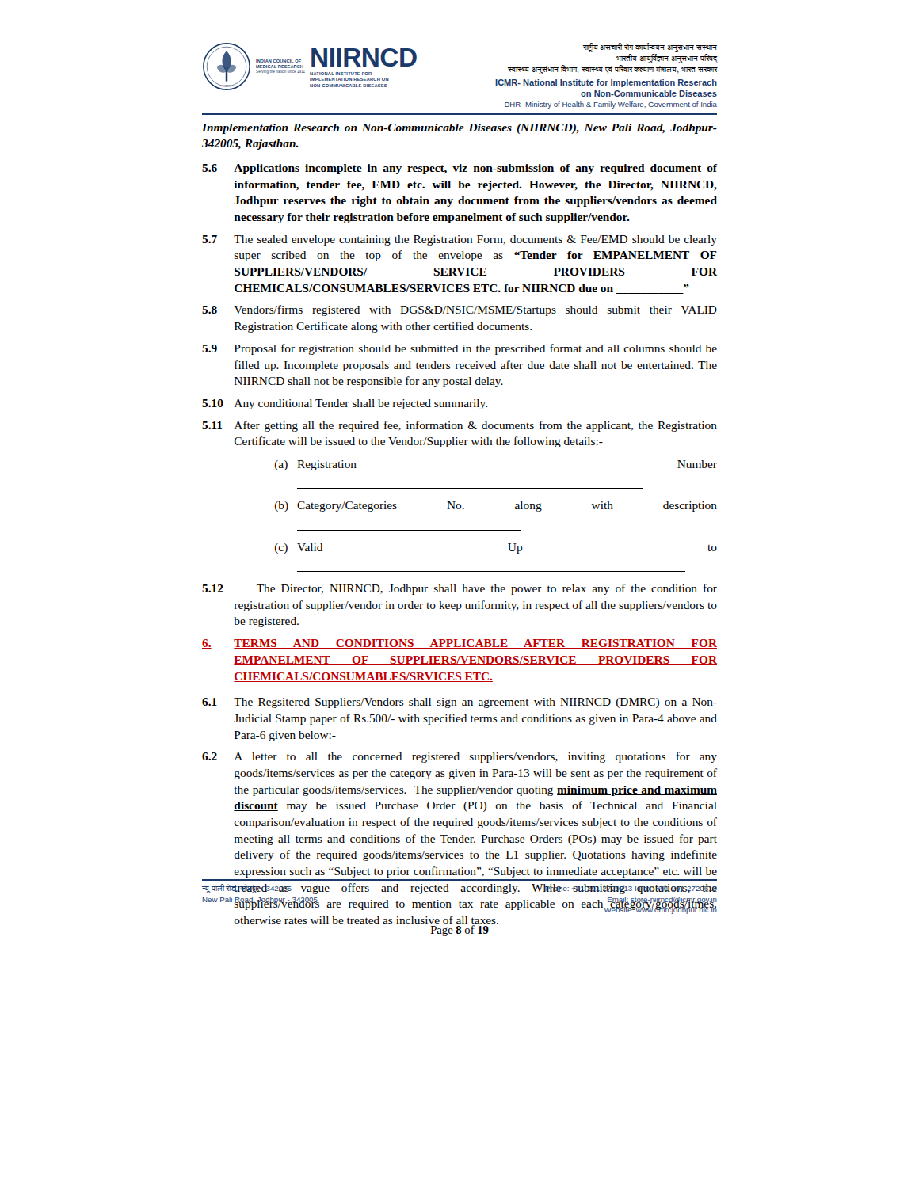ICMR
INDIAN COUNCIL OF
MEDICAL RESEARCH
Serving the nation since 1911
NIIRNCD
NATIONAL INSTITUTE FOR
IMPLEMENTATION RESEARCH ON
NON-COMMUNICABLE DISEASES
राष्ट्रीय असंचारी रोग कार्यान्वयन अनुसंधान संस्थान
भारतीय आयुर्विज्ञान अनुसंधान परिषद्
स्वास्थ्य अनुसंधान विभाग, स्वास्थ्य एवं परिवार कल्याण मंत्रालय, भारत सरकार
ICMR- National Institute for Implementation Reserach
on Non-Communicable Diseases
DHR- Ministry of Health & Family Welfare, Government of India
Inmplementation Research on Non-Communicable Diseases (NIIRNCD), New Pali Road, Jodhpur-342005, Rajasthan.
5.6
Applications incomplete in any respect, viz non-submission of any required document of information, tender fee, EMD etc. will be rejected. However, the Director, NIIRNCD, Jodhpur reserves the right to obtain any document from the suppliers/vendors as deemed necessary for their registration before empanelment of such supplier/vendor.
5.7
The sealed envelope containing the Registration Form, documents & Fee/EMD should be clearly super scribed on the top of the envelope as “Tender for EMPANELMENT OF SUPPLIERS/VENDORS/ SERVICE PROVIDERS FOR CHEMICALS/CONSUMABLES/SERVICES ETC. for NIIRNCD due on ___________”
5.8
Vendors/firms registered with DGS&D/NSIC/MSME/Startups should submit their VALID Registration Certificate along with other certified documents.
5.9
Proposal for registration should be submitted in the prescribed format and all columns should be filled up. Incomplete proposals and tenders received after due date shall not be entertained. The NIIRNCD shall not be responsible for any postal delay.
5.10
Any conditional Tender shall be rejected summarily.
5.11
After getting all the required fee, information & documents from the applicant, the Registration Certificate will be issued to the Vendor/Supplier with the following details:-
(a)
Registration Number
(b)
Category/Categories No. along with description
(c)
Valid Up to
5.12
The Director, NIIRNCD, Jodhpur shall have the power to relax any of the condition for registration of supplier/vendor in order to keep uniformity, in respect of all the suppliers/vendors to be registered.
6.
TERMS AND CONDITIONS APPLICABLE AFTER REGISTRATION FOR EMPANELMENT OF SUPPLIERS/VENDORS/SERVICE PROVIDERS FOR CHEMICALS/CONSUMABLES/SRVICES ETC.
6.1
The Regsitered Suppliers/Vendors shall sign an agreement with NIIRNCD (DMRC) on a Non-Judicial Stamp paper of Rs.500/- with specified terms and conditions as given in Para-4 above and Para-6 given below:-
6.2
A letter to all the concerned registered suppliers/vendors, inviting quotations for any goods/items/services as per the category as given in Para-13 will be sent as per the requirement of the particular goods/items/services. The supplier/vendor quoting minimum price and maximum discount may be issued Purchase Order (PO) on the basis of Technical and Financial comparison/evaluation in respect of the required goods/items/services subject to the conditions of meeting all terms and conditions of the Tender. Purchase Orders (POs) may be issued for part delivery of the required goods/items/services to the L1 supplier. Quotations having indefinite expression such as “Subject to prior confirmation”, “Subject to immediate acceptance” etc. will be treated as vague offers and rejected accordingly. While submitting quotations, the suppliers/vendors are required to mention tax rate applicable on each category/goods/itmes, otherwise rates will be treated as inclusive of all taxes.
न्यू पाली रोड, जोधपुर - 342005
New Pali Road, Jodhpur - 342005
Phone: +91-291-2729713 I Fax: +91-291-2720618
Email: store-niirncd@icmr.gov.in
Website: www.dmrcjodhpur.nic.in
Page 8 of 19